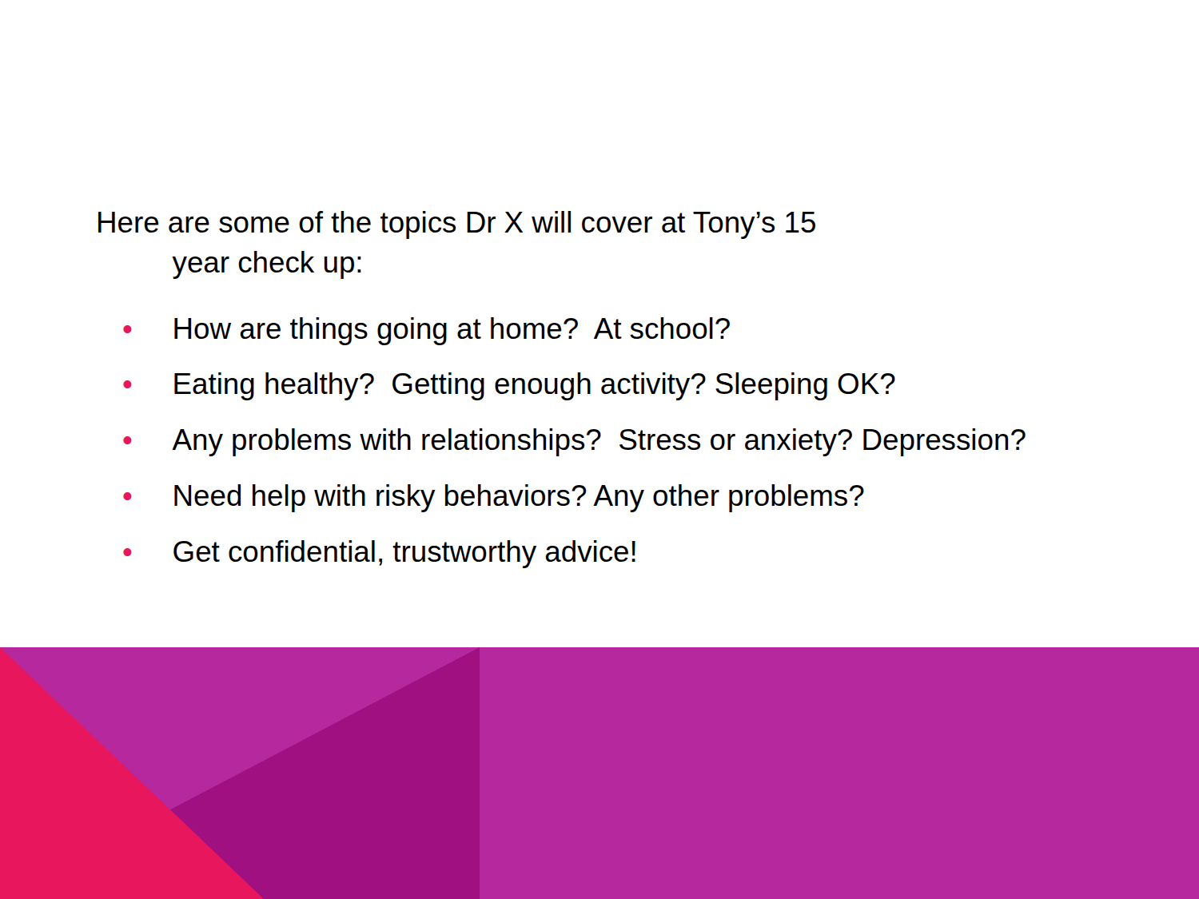Here are some of the topics Dr X will cover at Tony’s 15year check up:
How are things going at home? At school?
Eating healthy? Getting enough activity? Sleeping OK?
Any problems with relationships? Stress or anxiety? Depression?
Need help with risky behaviors? Any other problems?
Get confidential, trustworthy advice!